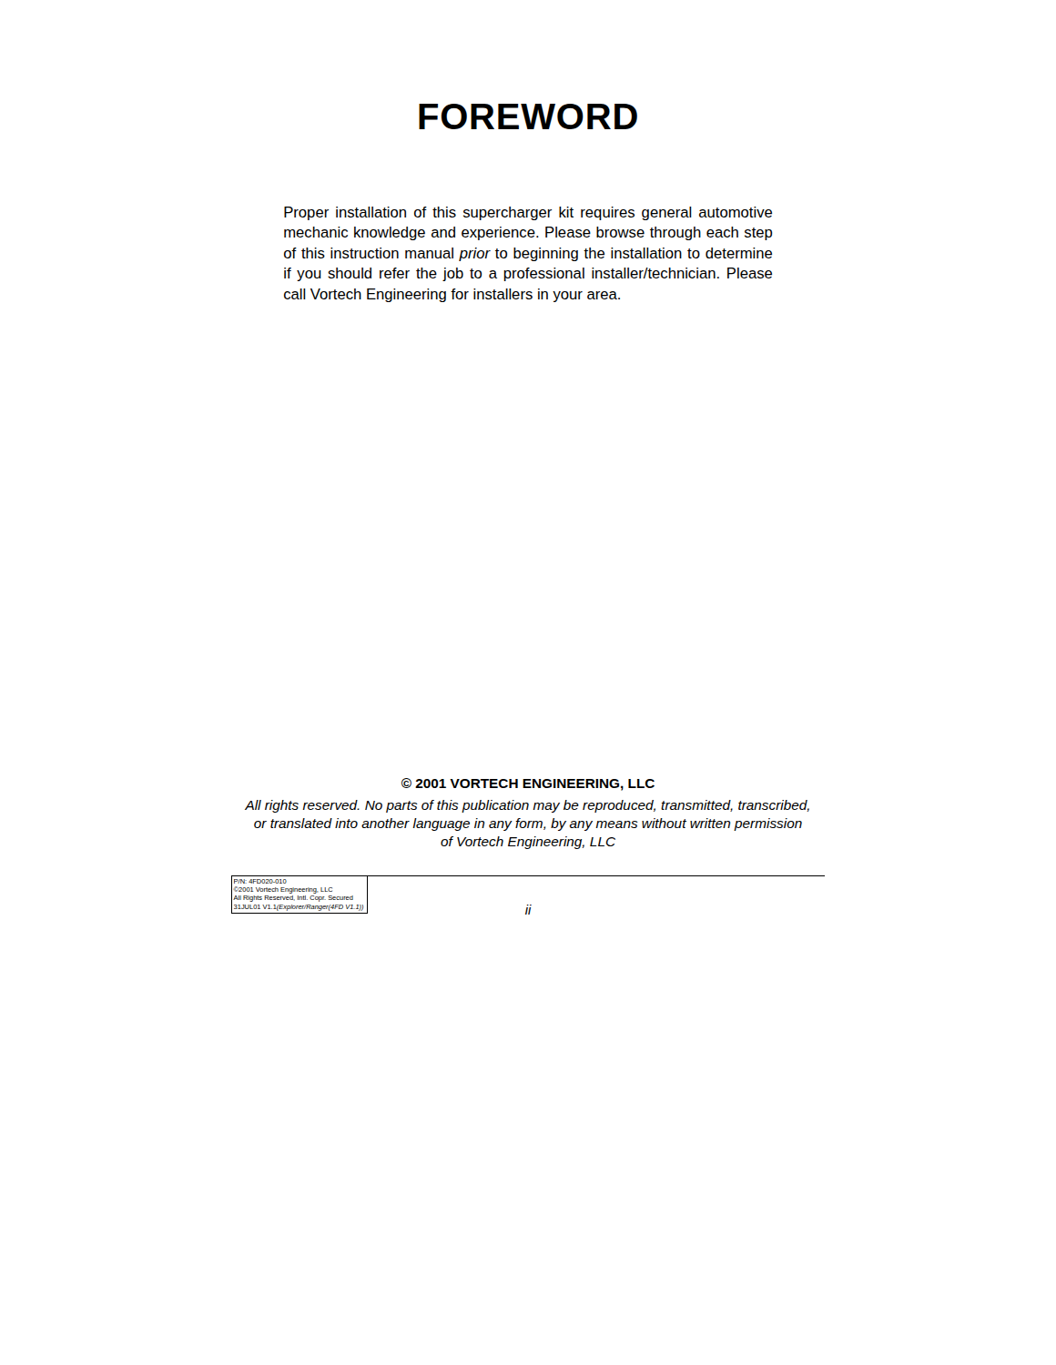FOREWORD
Proper installation of this supercharger kit requires general automotive mechanic knowledge and experience. Please browse through each step of this instruction manual prior to beginning the installation to determine if you should refer the job to a professional installer/technician. Please call Vortech Engineering for installers in your area.
© 2001 VORTECH ENGINEERING, LLC
All rights reserved. No parts of this publication may be reproduced, transmitted, transcribed,
or translated into another language in any form, by any means without written permission
of Vortech Engineering, LLC
P/N: 4FD020-010
©2001 Vortech Engineering, LLC
All Rights Reserved, Intl. Copr. Secured
31JUL01 V1.1(Explorer/Ranger(4FD V1.1))
ii